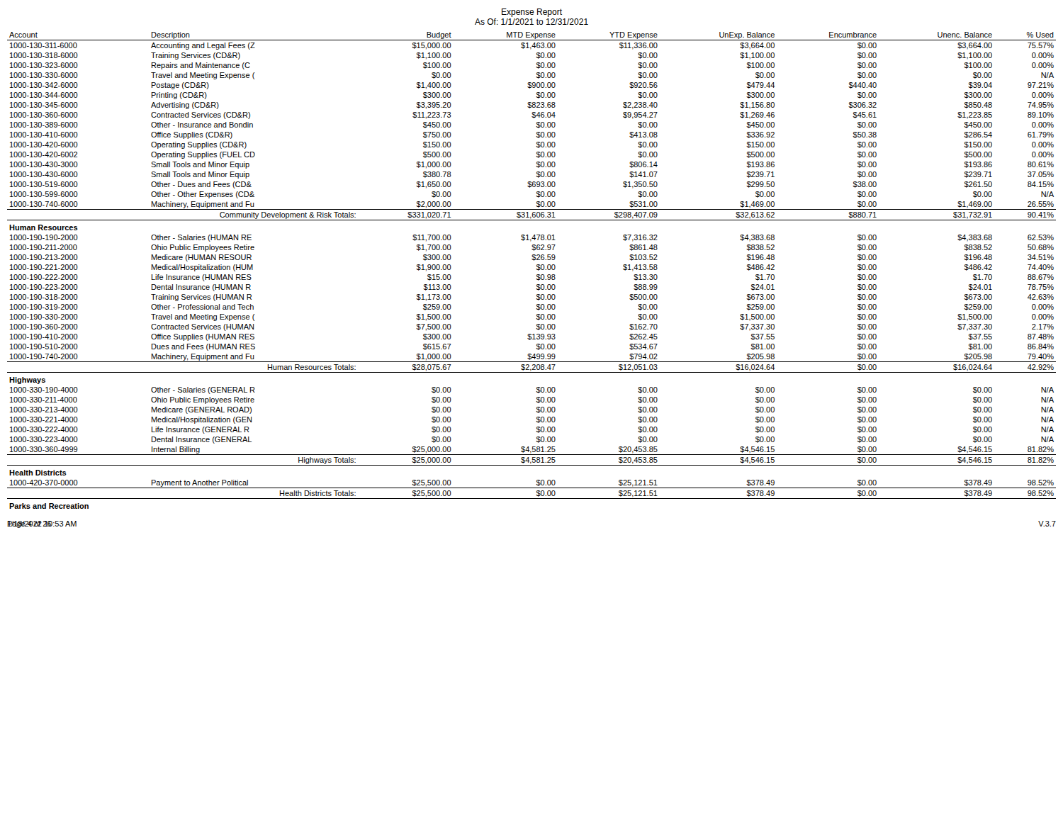Expense Report
As Of: 1/1/2021 to 12/31/2021
| Account | Description | Budget | MTD Expense | YTD Expense | UnExp. Balance | Encumbrance | Unenc. Balance | % Used |
| --- | --- | --- | --- | --- | --- | --- | --- | --- |
| 1000-130-311-6000 | Accounting and Legal Fees (Z | $15,000.00 | $1,463.00 | $11,336.00 | $3,664.00 | $0.00 | $3,664.00 | 75.57% |
| 1000-130-318-6000 | Training Services (CD&R) | $1,100.00 | $0.00 | $0.00 | $1,100.00 | $0.00 | $1,100.00 | 0.00% |
| 1000-130-323-6000 | Repairs and Maintenance (C | $100.00 | $0.00 | $0.00 | $100.00 | $0.00 | $100.00 | 0.00% |
| 1000-130-330-6000 | Travel and Meeting Expense ( | $0.00 | $0.00 | $0.00 | $0.00 | $0.00 | $0.00 | N/A |
| 1000-130-342-6000 | Postage (CD&R) | $1,400.00 | $900.00 | $920.56 | $479.44 | $440.40 | $39.04 | 97.21% |
| 1000-130-344-6000 | Printing (CD&R) | $300.00 | $0.00 | $0.00 | $300.00 | $0.00 | $300.00 | 0.00% |
| 1000-130-345-6000 | Advertising (CD&R) | $3,395.20 | $823.68 | $2,238.40 | $1,156.80 | $306.32 | $850.48 | 74.95% |
| 1000-130-360-6000 | Contracted Services (CD&R) | $11,223.73 | $46.04 | $9,954.27 | $1,269.46 | $45.61 | $1,223.85 | 89.10% |
| 1000-130-389-6000 | Other - Insurance and Bondin | $450.00 | $0.00 | $0.00 | $450.00 | $0.00 | $450.00 | 0.00% |
| 1000-130-410-6000 | Office Supplies (CD&R) | $750.00 | $0.00 | $413.08 | $336.92 | $50.38 | $286.54 | 61.79% |
| 1000-130-420-6000 | Operating Supplies (CD&R) | $150.00 | $0.00 | $0.00 | $150.00 | $0.00 | $150.00 | 0.00% |
| 1000-130-420-6002 | Operating Supplies (FUEL CD | $500.00 | $0.00 | $0.00 | $500.00 | $0.00 | $500.00 | 0.00% |
| 1000-130-430-3000 | Small Tools and Minor Equip | $1,000.00 | $0.00 | $806.14 | $193.86 | $0.00 | $193.86 | 80.61% |
| 1000-130-430-6000 | Small Tools and Minor Equip | $380.78 | $0.00 | $141.07 | $239.71 | $0.00 | $239.71 | 37.05% |
| 1000-130-519-6000 | Other - Dues and Fees (CD& | $1,650.00 | $693.00 | $1,350.50 | $299.50 | $38.00 | $261.50 | 84.15% |
| 1000-130-599-6000 | Other - Other Expenses (CD& | $0.00 | $0.00 | $0.00 | $0.00 | $0.00 | $0.00 | N/A |
| 1000-130-740-6000 | Machinery, Equipment and Fu | $2,000.00 | $0.00 | $531.00 | $1,469.00 | $0.00 | $1,469.00 | 26.55% |
| Community Development & Risk Totals: | $331,020.71 | $31,606.31 | $298,407.09 | $32,613.62 | $880.71 | $31,732.91 | 90.41% |
| Human Resources |
| 1000-190-190-2000 | Other - Salaries (HUMAN RE | $11,700.00 | $1,478.01 | $7,316.32 | $4,383.68 | $0.00 | $4,383.68 | 62.53% |
| 1000-190-211-2000 | Ohio Public Employees Retire | $1,700.00 | $62.97 | $861.48 | $838.52 | $0.00 | $838.52 | 50.68% |
| 1000-190-213-2000 | Medicare (HUMAN RESOUR | $300.00 | $26.59 | $103.52 | $196.48 | $0.00 | $196.48 | 34.51% |
| 1000-190-221-2000 | Medical/Hospitalization (HUM | $1,900.00 | $0.00 | $1,413.58 | $486.42 | $0.00 | $486.42 | 74.40% |
| 1000-190-222-2000 | Life Insurance (HUMAN RES | $15.00 | $0.98 | $13.30 | $1.70 | $0.00 | $1.70 | 88.67% |
| 1000-190-223-2000 | Dental Insurance (HUMAN R | $113.00 | $0.00 | $88.99 | $24.01 | $0.00 | $24.01 | 78.75% |
| 1000-190-318-2000 | Training Services (HUMAN R | $1,173.00 | $0.00 | $500.00 | $673.00 | $0.00 | $673.00 | 42.63% |
| 1000-190-319-2000 | Other - Professional and Tech | $259.00 | $0.00 | $0.00 | $259.00 | $0.00 | $259.00 | 0.00% |
| 1000-190-330-2000 | Travel and Meeting Expense ( | $1,500.00 | $0.00 | $0.00 | $1,500.00 | $0.00 | $1,500.00 | 0.00% |
| 1000-190-360-2000 | Contracted Services (HUMAN | $7,500.00 | $0.00 | $162.70 | $7,337.30 | $0.00 | $7,337.30 | 2.17% |
| 1000-190-410-2000 | Office Supplies (HUMAN RES | $300.00 | $139.93 | $262.45 | $37.55 | $0.00 | $37.55 | 87.48% |
| 1000-190-510-2000 | Dues and Fees (HUMAN RES | $615.67 | $0.00 | $534.67 | $81.00 | $0.00 | $81.00 | 86.84% |
| 1000-190-740-2000 | Machinery, Equipment and Fu | $1,000.00 | $499.99 | $794.02 | $205.98 | $0.00 | $205.98 | 79.40% |
| Human Resources Totals: | $28,075.67 | $2,208.47 | $12,051.03 | $16,024.64 | $0.00 | $16,024.64 | 42.92% |
| Highways |
| 1000-330-190-4000 | Other - Salaries (GENERAL R | $0.00 | $0.00 | $0.00 | $0.00 | $0.00 | $0.00 | N/A |
| 1000-330-211-4000 | Ohio Public Employees Retire | $0.00 | $0.00 | $0.00 | $0.00 | $0.00 | $0.00 | N/A |
| 1000-330-213-4000 | Medicare (GENERAL ROAD) | $0.00 | $0.00 | $0.00 | $0.00 | $0.00 | $0.00 | N/A |
| 1000-330-221-4000 | Medical/Hospitalization (GEN | $0.00 | $0.00 | $0.00 | $0.00 | $0.00 | $0.00 | N/A |
| 1000-330-222-4000 | Life Insurance (GENERAL R | $0.00 | $0.00 | $0.00 | $0.00 | $0.00 | $0.00 | N/A |
| 1000-330-223-4000 | Dental Insurance (GENERAL | $0.00 | $0.00 | $0.00 | $0.00 | $0.00 | $0.00 | N/A |
| 1000-330-360-4999 | Internal Billing | $25,000.00 | $4,581.25 | $20,453.85 | $4,546.15 | $0.00 | $4,546.15 | 81.82% |
| Highways Totals: | $25,000.00 | $4,581.25 | $20,453.85 | $4,546.15 | $0.00 | $4,546.15 | 81.82% |
| Health Districts |
| 1000-420-370-0000 | Payment to Another Political | $25,500.00 | $0.00 | $25,121.51 | $378.49 | $0.00 | $378.49 | 98.52% |
| Health Districts Totals: | $25,500.00 | $0.00 | $25,121.51 | $378.49 | $0.00 | $378.49 | 98.52% |
| Parks and Recreation |
1/18/2022 10:53 AM Page 4 of 26 V.3.7